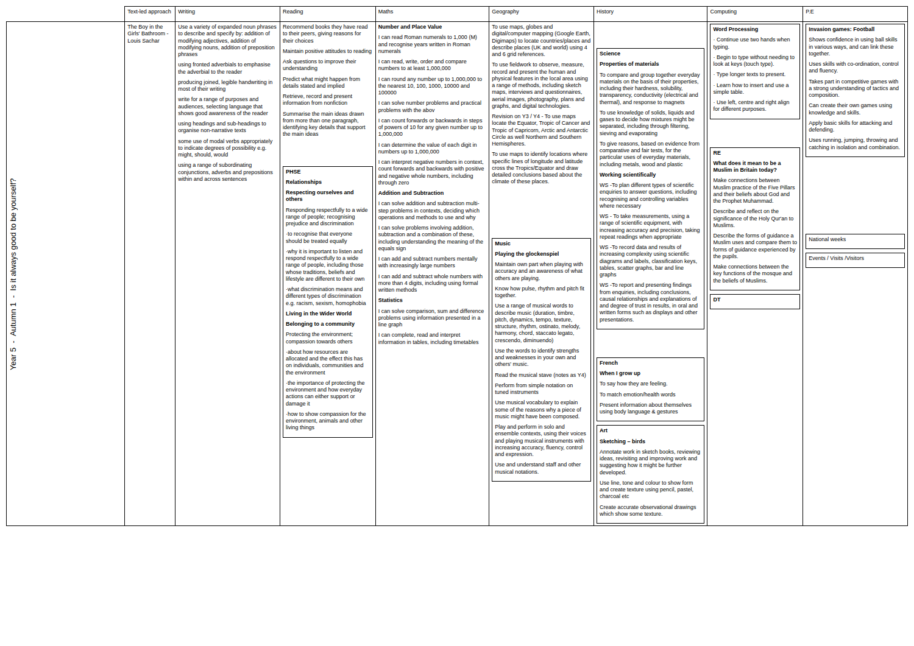| | Text-led approach | Writing | Reading | Maths | Geography | History | Computing | P.E |
| --- | --- | --- | --- | --- | --- | --- | --- | --- |
| Year 5 - Autumn 1 - Is it always good to be yourself? | The Boy in the Girls' Bathroom - Louis Sachar | Use a variety of expanded noun phrases to describe and specify by: addition of modifying adjectives, addition of modifying nouns, addition of preposition phrases using fronted adverbials to emphasise the adverbial to the reader producing joined, legible handwriting in most of their writing write for a range of purposes and audiences, selecting language that shows good awareness of the reader using headings and sub-headings to organise non-narrative texts some use of modal verbs appropriately to indicate degrees of possibility e.g. might, should, would using a range of subordinating conjunctions, adverbs and prepositions within and across sentences | Recommend books they have read to their peers, giving reasons for their choices Maintain positive attitudes to reading Ask questions to improve their understanding Predict what might happen from details stated and implied Retrieve, record and present information from nonfiction Summarise the main ideas drawn from more than one paragraph, identifying key details that support the main ideas PHSE Relationships Respecting ourselves and others Responding respectfully to a wide range of people; recognising prejudice and discrimination ·to recognise that everyone should be treated equally ·why it is important to listen and respond respectfully to a wide range of people, including those whose traditions, beliefs and lifestyle are different to their own ·what discrimination means and different types of discrimination e.g. racism, sexism, homophobia Living in the Wider World Belonging to a community Protecting the environment; compassion towards others ·about how resources are allocated and the effect this has on individuals, communities and the environment ·the importance of protecting the environment and how everyday actions can either support or damage it ·how to show compassion for the environment, animals and other living things | Number and Place Value I can read Roman numerals to 1,000 (M) and recognise years written in Roman numerals I can read, write, order and compare numbers to at least 1,000,000 I can round any number up to 1,000,000 to the nearest 10, 100, 1000, 10000 and 100000 I can solve number problems and practical problems with the abov I can count forwards or backwards in steps of powers of 10 for any given number up to 1,000,000 I can determine the value of each digit in numbers up to 1,000,000 I can interpret negative numbers in context, count forwards and backwards with positive and negative whole numbers, including through zero Addition and Subtraction I can solve addition and subtraction multi-step problems in contexts, deciding which operations and methods to use and why I can solve problems involving addition, subtraction and a combination of these, including understanding the meaning of the equals sign I can add and subtract numbers mentally with increasingly large numbers I can add and subtract whole numbers with more than 4 digits, including using formal written methods Statistics I can solve comparison, sum and difference problems using information presented in a line graph I can complete, read and interpret information in tables, including timetables | To use maps, globes and digital/computer mapping (Google Earth, Digimaps) to locate countries/places and describe places (UK and world) using 4 and 6 grid references. To use fieldwork to observe, measure, record and present the human and physical features in the local area using a range of methods, including sketch maps, interviews and questionnaires, aerial images, photography, plans and graphs, and digital technologies. Revision on Y3 / Y4 - To use maps locate the Equator, Tropic of Cancer and Tropic of Capricorn, Arctic and Antarctic Circle as well Northern and Southern Hemispheres. To use maps to identify locations where specific lines of longitude and latitude cross the Tropics/Equator and draw detailed conclusions based about the climate of these places. Music Playing the glockenspiel Maintain own part when playing with accuracy and an awareness of what others are playing. Know how pulse, rhythm and pitch fit together. Use a range of musical words to describe music (duration, timbre, pitch, dynamics, tempo, texture, structure, rhythm, ostinato, melody, harmony, chord, staccato legato, crescendo, diminuendo) Use the words to identify strengths and weaknesses in your own and others' music. Read the musical stave (notes as Y4) Perform from simple notation on tuned instruments Use musical vocabulary to explain some of the reasons why a piece of music might have been composed. Play and perform in solo and ensemble contexts, using their voices and playing musical instruments with increasing accuracy, fluency, control and expression. Use and understand staff and other musical notations. | Science Properties of materials To compare and group together everyday materials on the basis of their properties, including their hardness, solubility, transparency, conductivity (electrical and thermal), and response to magnets To use knowledge of solids, liquids and gases to decide how mixtures might be separated, including through filtering, sieving and evaporating To give reasons, based on evidence from comparative and fair tests, for the particular uses of everyday materials, including metals, wood and plastic Working scientifically WS -To plan different types of scientific enquiries to answer questions, including recognising and controlling variables where necessary WS - To take measurements, using a range of scientific equipment, with increasing accuracy and precision, taking repeat readings when appropriate WS -To record data and results of increasing complexity using scientific diagrams and labels, classification keys, tables, scatter graphs, bar and line graphs WS -To report and presenting findings from enquiries, including conclusions, causal relationships and explanations of and degree of trust in results, in oral and written forms such as displays and other presentations. French When I grow up To say how they are feeling. To match emotion/health words Present information about themselves using body language & gestures Art Sketching – birds Annotate work in sketch books, reviewing ideas, revisiting and improving work and suggesting how it might be further developed. Use line, tone and colour to show form and create texture using pencil, pastel, charcoal etc Create accurate observational drawings which show some texture. | Word Processing · Continue use two hands when typing. · Begin to type without needing to look at keys (touch type). · Type longer texts to present. · Learn how to insert and use a simple table. · Use left, centre and right align for different purposes. RE What does it mean to be a Muslim in Britain today? Make connections between Muslim practice of the Five Pillars and their beliefs about God and the Prophet Muhammad. Describe and reflect on the significance of the Holy Qur'an to Muslims. Describe the forms of guidance a Muslim uses and compare them to forms of guidance experienced by the pupils. Make connections between the key functions of the mosque and the beliefs of Muslims. DT | Invasion games: Football Shows confidence in using ball skills in various ways, and can link these together. Uses skills with co-ordination, control and fluency. Takes part in competitive games with a strong understanding of tactics and composition. Can create their own games using knowledge and skills. Apply basic skills for attacking and defending. Uses running, jumping, throwing and catching in isolation and combination. National weeks Events / Visits /Visitors |